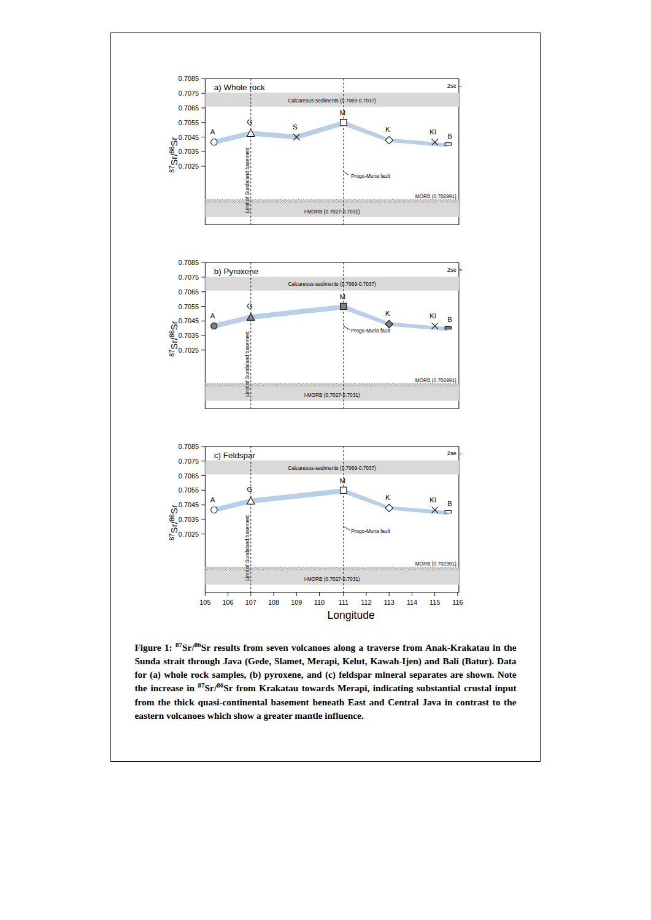Calcareous-sediments (0.7069-0.7037) I-MORB (0.7027-0.7031) MORB (0.702991) 0.7085 0.7075 0.7065 0.7055 0.7045 0.7035 0.7025 87Sr/86Sr a) Whole rock 2se – Limit of Sundaland basement Progo-Muria fault A G S M K Kl B Calcareous-sediments (0.7069-0.7037) I-MORB (0.7027-0.7031) MORB (0.702991) 0.7085 0.7075 0.7065 0.7055 0.7045 0.7035 0.7025 87Sr/86Sr b) Pyroxene 2se × Limit of Sundaland basement Progo-Muria fault A G M K Kl B Calcareous-sediments (0.7069-0.7037) I-MORB (0.7027-0.7031) MORB (0.702991) 0.7085 0.7075 0.7065 0.7055 0.7045 0.7035 0.7025 87Sr/86Sr c) Feldspar 2se = Limit of Sundaland basement Progo-Muria fault A G M K Kl B 105 106 107 108 109 110 111 112 113 114 115 116 Longitude
Figure 1: 87Sr/86Sr results from seven volcanoes along a traverse from Anak-Krakatau in the Sunda strait through Java (Gede, Slamet, Merapi, Kelut, Kawah-Ijen) and Bali (Batur). Data for (a) whole rock samples, (b) pyroxene, and (c) feldspar mineral separates are shown. Note the increase in 87Sr/86Sr from Krakatau towards Merapi, indicating substantial crustal input from the thick quasi-continental basement beneath East and Central Java in contrast to the eastern volcanoes which show a greater mantle influence.